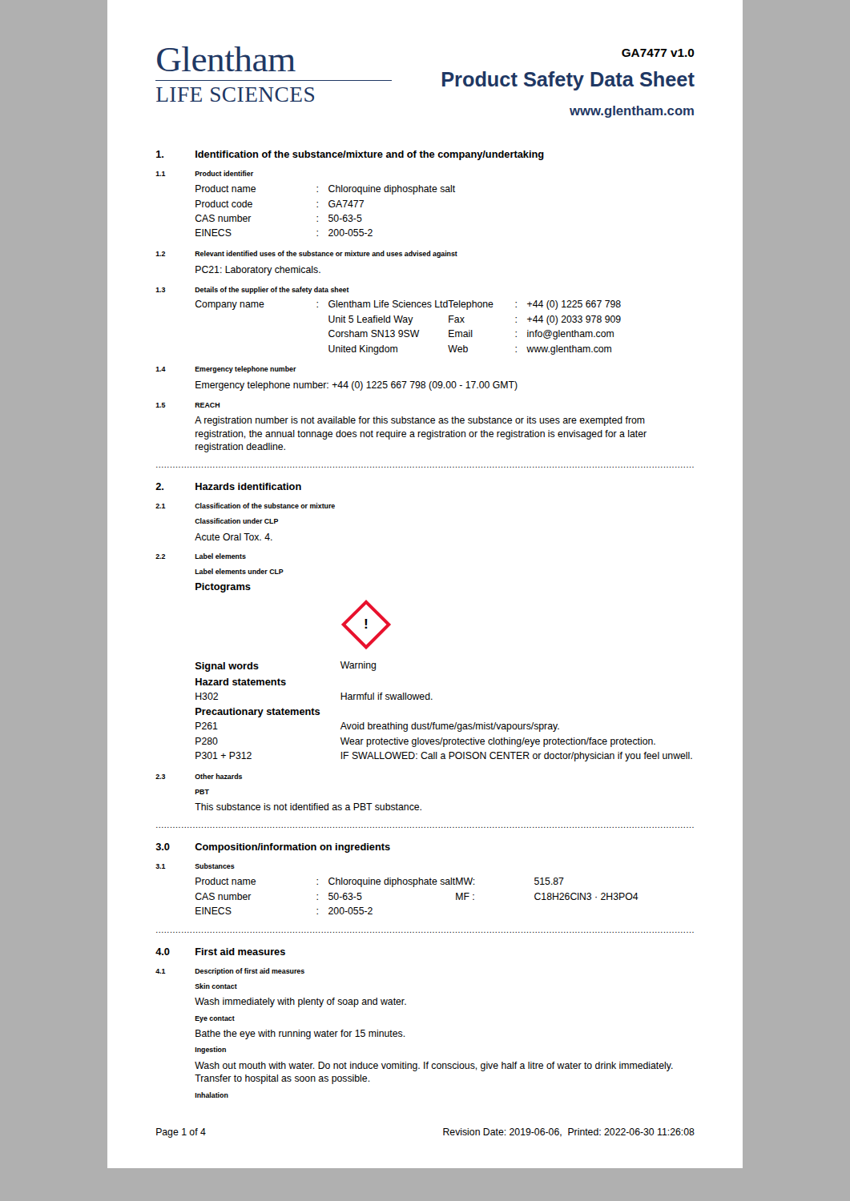Glentham
LIFE SCIENCES
GA7477 v1.0
Product Safety Data Sheet
www.glentham.com
1.
Identification of the substance/mixture and of the company/undertaking
1.1
Product identifier
| Product name | : | Chloroquine diphosphate salt |
| Product code | : | GA7477 |
| CAS number | : | 50-63-5 |
| EINECS | : | 200-055-2 |
1.2
Relevant identified uses of the substance or mixture and uses advised against
PC21: Laboratory chemicals.
1.3
Details of the supplier of the safety data sheet
| Company name | : | Glentham Life Sciences Ltd | Telephone | : | +44 (0) 1225 667 798 |
| | | Unit 5 Leafield Way | Fax | : | +44 (0) 2033 978 909 |
| | | Corsham SN13 9SW | Email | : | info@glentham.com |
| | | United Kingdom | Web | : | www.glentham.com |
1.4
Emergency telephone number
Emergency telephone number: +44 (0) 1225 667 798 (09.00 - 17.00 GMT)
1.5
REACH
A registration number is not available for this substance as the substance or its uses are exempted from registration, the annual tonnage does not require a registration or the registration is envisaged for a later registration deadline.
..........................................................................................................................................................................................................
2.
Hazards identification
2.1
Classification of the substance or mixture
Classification under CLP
Acute Oral Tox. 4.
2.2
Label elements
Label elements under CLP
| Pictograms | |
!
| Signal words | Warning |
| Hazard statements | |
| H302 | Harmful if swallowed. |
| Precautionary statements | |
| P261 | Avoid breathing dust/fume/gas/mist/vapours/spray. |
| P280 | Wear protective gloves/protective clothing/eye protection/face protection. |
| P301 + P312 | IF SWALLOWED: Call a POISON CENTER or doctor/physician if you feel unwell. |
2.3
Other hazards
PBT
This substance is not identified as a PBT substance.
..........................................................................................................................................................................................................
3.0
Composition/information on ingredients
3.1
Substances
| Product name | : | Chloroquine diphosphate salt | MW: | | 515.87 |
| CAS number | : | 50-63-5 | MF : | | C18H26ClN3 · 2H3PO4 |
| EINECS | : | 200-055-2 | | | |
..........................................................................................................................................................................................................
4.0
First aid measures
4.1
Description of first aid measures
Skin contact
Wash immediately with plenty of soap and water.
Eye contact
Bathe the eye with running water for 15 minutes.
Ingestion
Wash out mouth with water. Do not induce vomiting. If conscious, give half a litre of water to drink immediately. Transfer to hospital as soon as possible.
Inhalation
Page 1 of 4
Revision Date: 2019-06-06, Printed: 2022-06-30 11:26:08